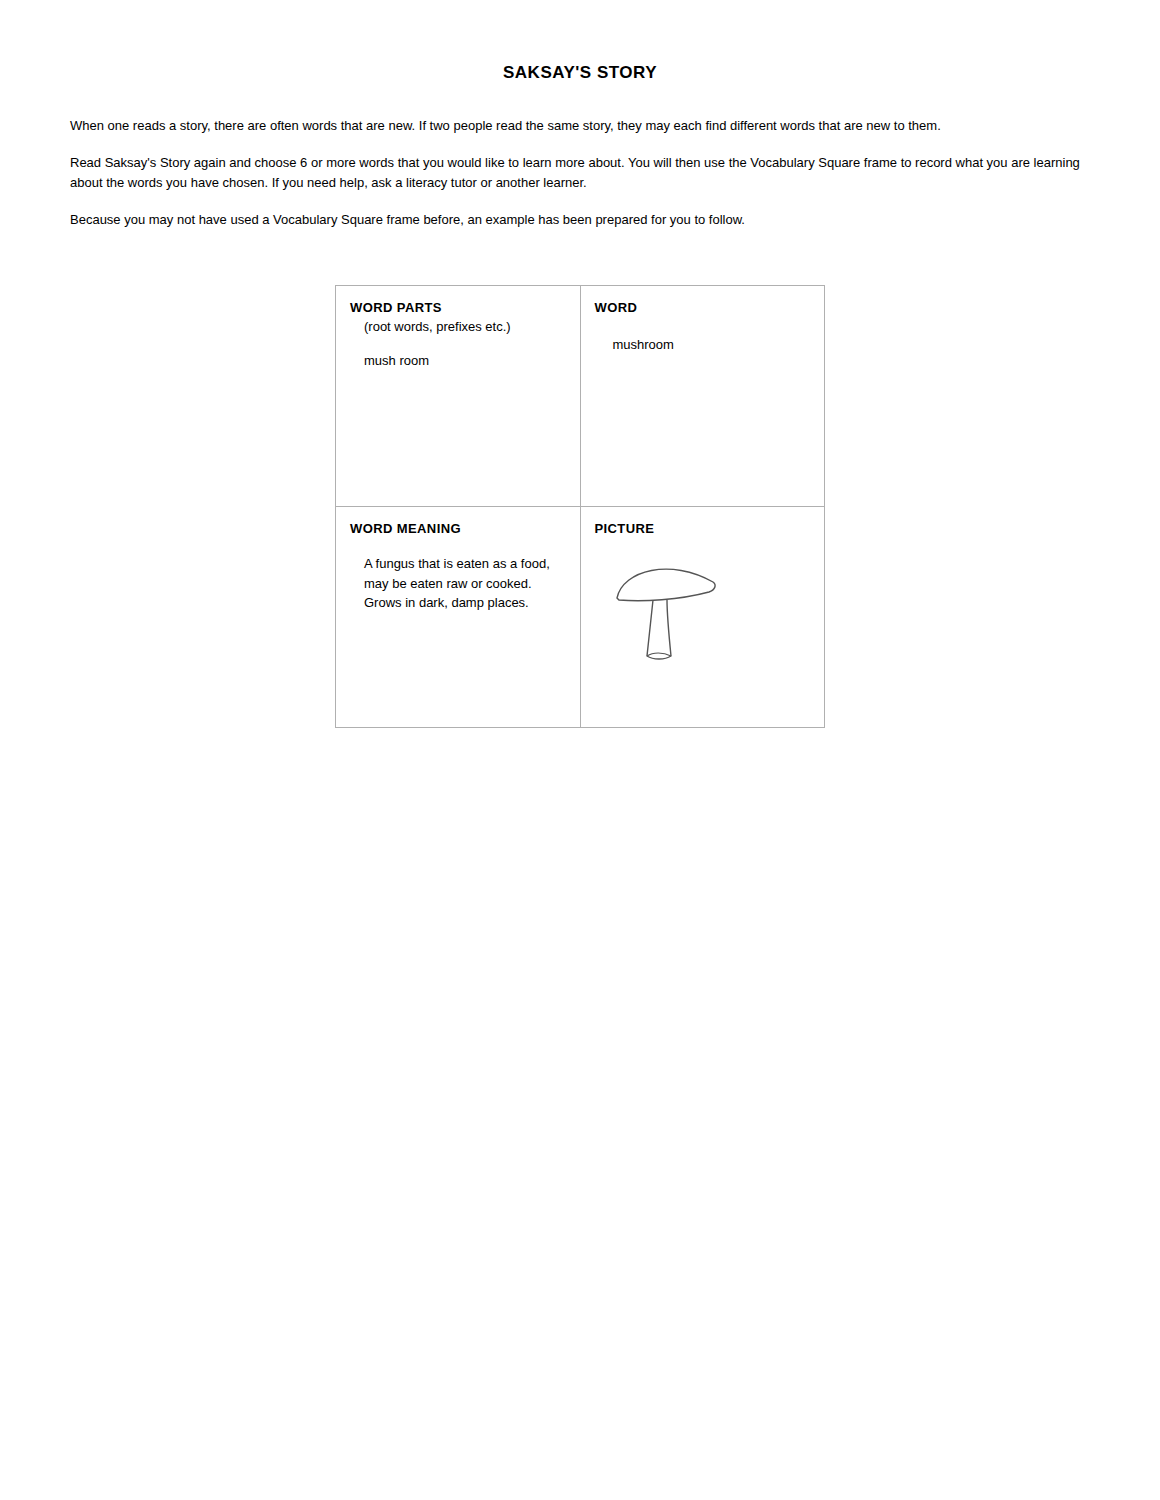SAKSAY'S STORY
When one reads a story, there are often words that are new. If two people read the same story, they may each find different words that are new to them.
Read Saksay's Story again and choose 6 or more words that you would like to learn more about. You will then use the Vocabulary Square frame to record what you are learning about the words you have chosen. If you need help, ask a literacy tutor or another learner.
Because you may not have used a Vocabulary Square frame before, an example has been prepared for you to follow.
| WORD PARTS (root words, prefixes etc.) mush room | WORD mushroom |
| WORD MEANING A fungus that is eaten as a food, may be eaten raw or cooked. Grows in dark, damp places. | PICTURE |